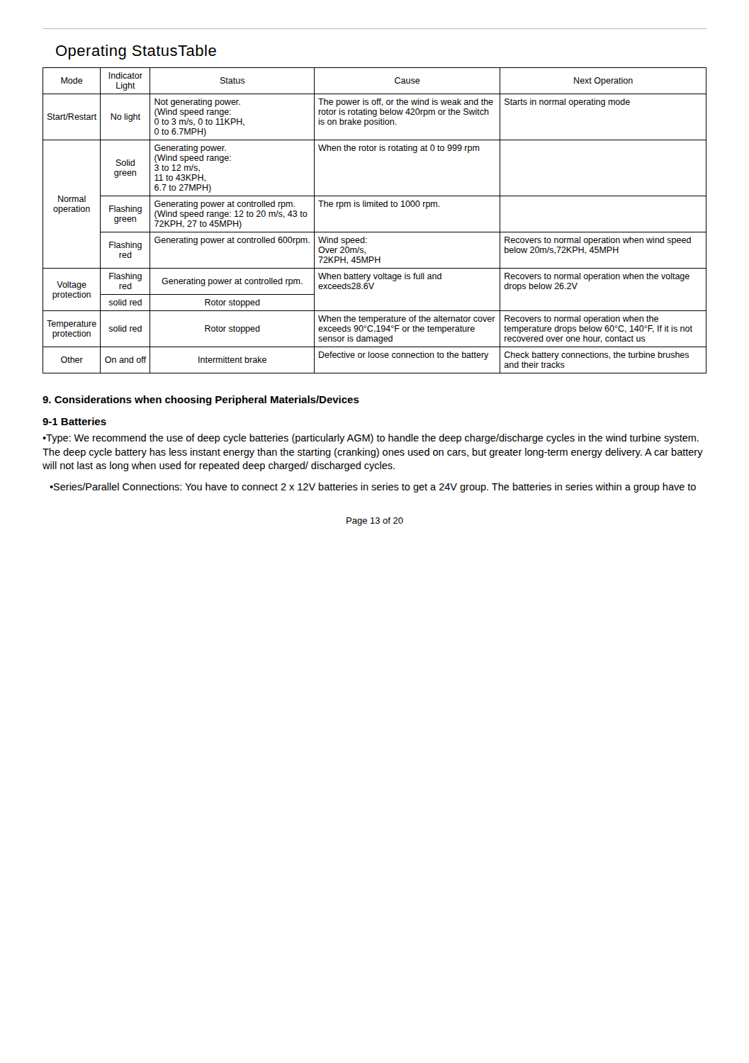Operating StatusTable
| Mode | Indicator Light | Status | Cause | Next Operation |
| --- | --- | --- | --- | --- |
| Start/Restart | No light | Not generating power. (Wind speed range: 0 to 3 m/s, 0 to 11KPH, 0 to 6.7MPH) | The power is off, or the wind is weak and the rotor is rotating below 420rpm or the Switch is on brake position. | Starts in normal operating mode |
| Normal operation | Solid green | Generating power. (Wind speed range: 3 to 12 m/s, 11 to 43KPH, 6.7 to 27MPH) | When the rotor is rotating at 0 to 999 rpm | |
| Flashing green | Generating power at controlled rpm. (Wind speed range: 12 to 20 m/s, 43 to 72KPH, 27 to 45MPH) | The rpm is limited to 1000 rpm. | |
| Flashing red | Generating power at controlled 600rpm. | Wind speed: Over 20m/s, 72KPH, 45MPH | Recovers to normal operation when wind speed below 20m/s,72KPH, 45MPH |
| Voltage protection | Flashing red | Generating power at controlled rpm. | When battery voltage is full and exceeds28.6V | Recovers to normal operation when the voltage drops below 26.2V |
| solid red | Rotor stopped |
| Temperature protection | solid red | Rotor stopped | When the temperature of the alternator cover exceeds 90°C,194°F or the temperature sensor is damaged | Recovers to normal operation when the temperature drops below 60°C, 140°F, If it is not recovered over one hour, contact us |
| Other | On and off | Intermittent brake | Defective or loose connection to the battery | Check battery connections, the turbine brushes and their tracks |
9. Considerations when choosing Peripheral Materials/Devices
9-1 Batteries
•Type: We recommend the use of deep cycle batteries (particularly AGM) to handle the deep charge/discharge cycles in the wind turbine system. The deep cycle battery has less instant energy than the starting (cranking) ones used on cars, but greater long-term energy delivery. A car battery will not last as long when used for repeated deep charged/ discharged cycles.
•Series/Parallel Connections: You have to connect 2 x 12V batteries in series to get a 24V group. The batteries in series within a group have to
Page 13 of 20